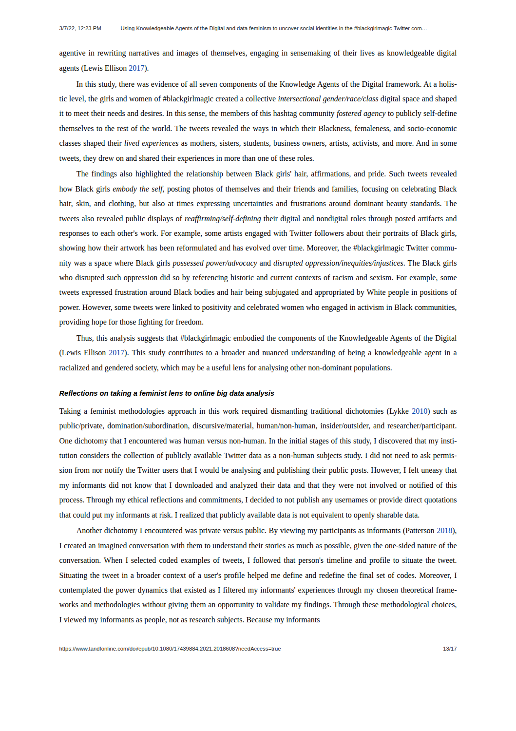3/7/22, 12:23 PM Using Knowledgeable Agents of the Digital and data feminism to uncover social identities in the #blackgirlmagic Twitter com…
agentive in rewriting narratives and images of themselves, engaging in sensemaking of their lives as knowledgeable digital agents (Lewis Ellison 2017).
In this study, there was evidence of all seven components of the Knowledge Agents of the Digital framework. At a holistic level, the girls and women of #blackgirlmagic created a collective intersectional gender/race/class digital space and shaped it to meet their needs and desires. In this sense, the members of this hashtag community fostered agency to publicly self-define themselves to the rest of the world. The tweets revealed the ways in which their Blackness, femaleness, and socio-economic classes shaped their lived experiences as mothers, sisters, students, business owners, artists, activists, and more. And in some tweets, they drew on and shared their experiences in more than one of these roles.
The findings also highlighted the relationship between Black girls' hair, affirmations, and pride. Such tweets revealed how Black girls embody the self, posting photos of themselves and their friends and families, focusing on celebrating Black hair, skin, and clothing, but also at times expressing uncertainties and frustrations around dominant beauty standards. The tweets also revealed public displays of reaffirming/self-defining their digital and nondigital roles through posted artifacts and responses to each other's work. For example, some artists engaged with Twitter followers about their portraits of Black girls, showing how their artwork has been reformulated and has evolved over time. Moreover, the #blackgirlmagic Twitter community was a space where Black girls possessed power/advocacy and disrupted oppression/inequities/injustices. The Black girls who disrupted such oppression did so by referencing historic and current contexts of racism and sexism. For example, some tweets expressed frustration around Black bodies and hair being subjugated and appropriated by White people in positions of power. However, some tweets were linked to positivity and celebrated women who engaged in activism in Black communities, providing hope for those fighting for freedom.
Thus, this analysis suggests that #blackgirlmagic embodied the components of the Knowledgeable Agents of the Digital (Lewis Ellison 2017). This study contributes to a broader and nuanced understanding of being a knowledgeable agent in a racialized and gendered society, which may be a useful lens for analysing other non-dominant populations.
Reflections on taking a feminist lens to online big data analysis
Taking a feminist methodologies approach in this work required dismantling traditional dichotomies (Lykke 2010) such as public/private, domination/subordination, discursive/material, human/non-human, insider/outsider, and researcher/participant. One dichotomy that I encountered was human versus non-human. In the initial stages of this study, I discovered that my institution considers the collection of publicly available Twitter data as a non-human subjects study. I did not need to ask permission from nor notify the Twitter users that I would be analysing and publishing their public posts. However, I felt uneasy that my informants did not know that I downloaded and analyzed their data and that they were not involved or notified of this process. Through my ethical reflections and commitments, I decided to not publish any usernames or provide direct quotations that could put my informants at risk. I realized that publicly available data is not equivalent to openly sharable data.
Another dichotomy I encountered was private versus public. By viewing my participants as informants (Patterson 2018), I created an imagined conversation with them to understand their stories as much as possible, given the one-sided nature of the conversation. When I selected coded examples of tweets, I followed that person's timeline and profile to situate the tweet. Situating the tweet in a broader context of a user's profile helped me define and redefine the final set of codes. Moreover, I contemplated the power dynamics that existed as I filtered my informants' experiences through my chosen theoretical frameworks and methodologies without giving them an opportunity to validate my findings. Through these methodological choices, I viewed my informants as people, not as research subjects. Because my informants
https://www.tandfonline.com/doi/epub/10.1080/17439884.2021.2018608?needAccess=true 13/17